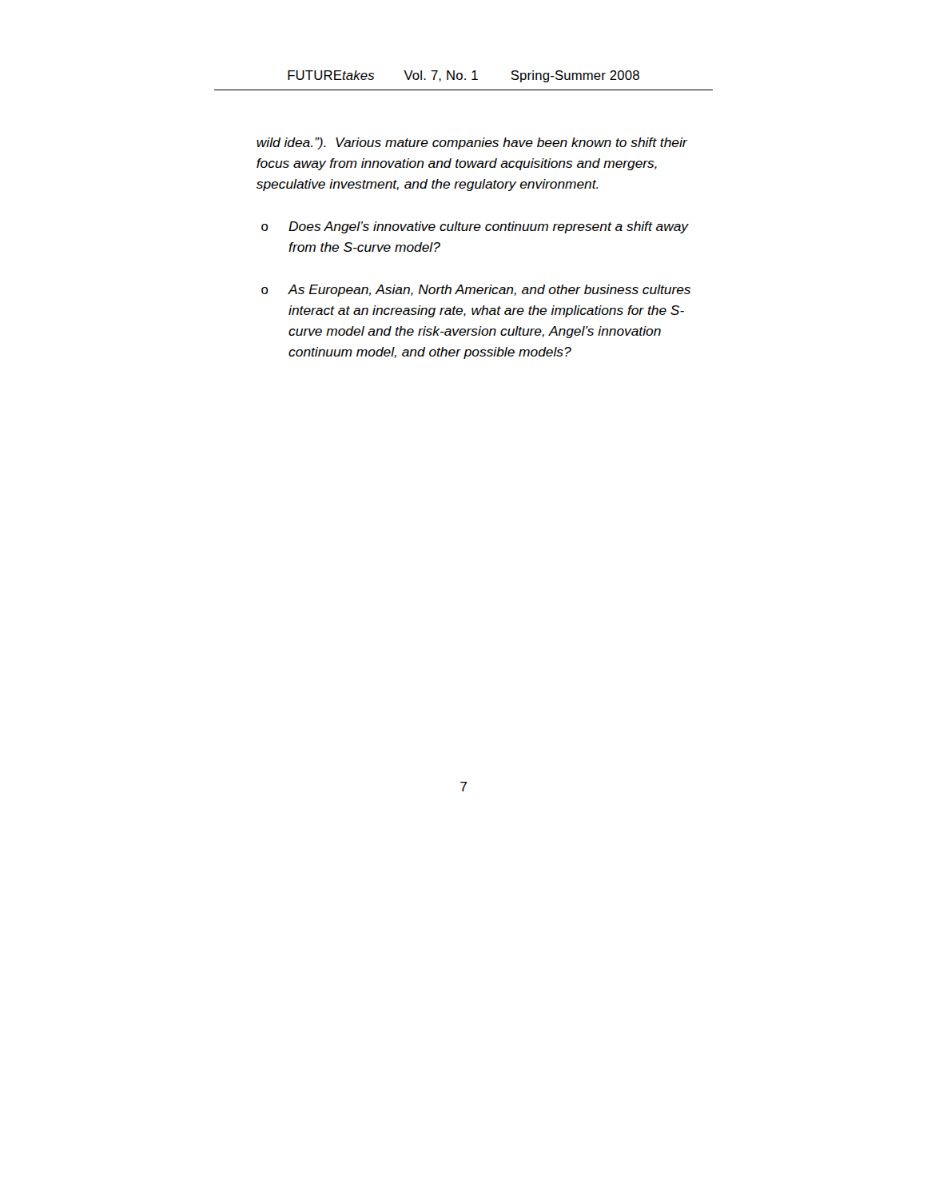FUTUREtakes Vol. 7, No. 1 Spring-Summer 2008
wild idea.”). Various mature companies have been known to shift their focus away from innovation and toward acquisitions and mergers, speculative investment, and the regulatory environment.
Does Angel’s innovative culture continuum represent a shift away from the S-curve model?
As European, Asian, North American, and other business cultures interact at an increasing rate, what are the implications for the S-curve model and the risk-aversion culture, Angel’s innovation continuum model, and other possible models?
7